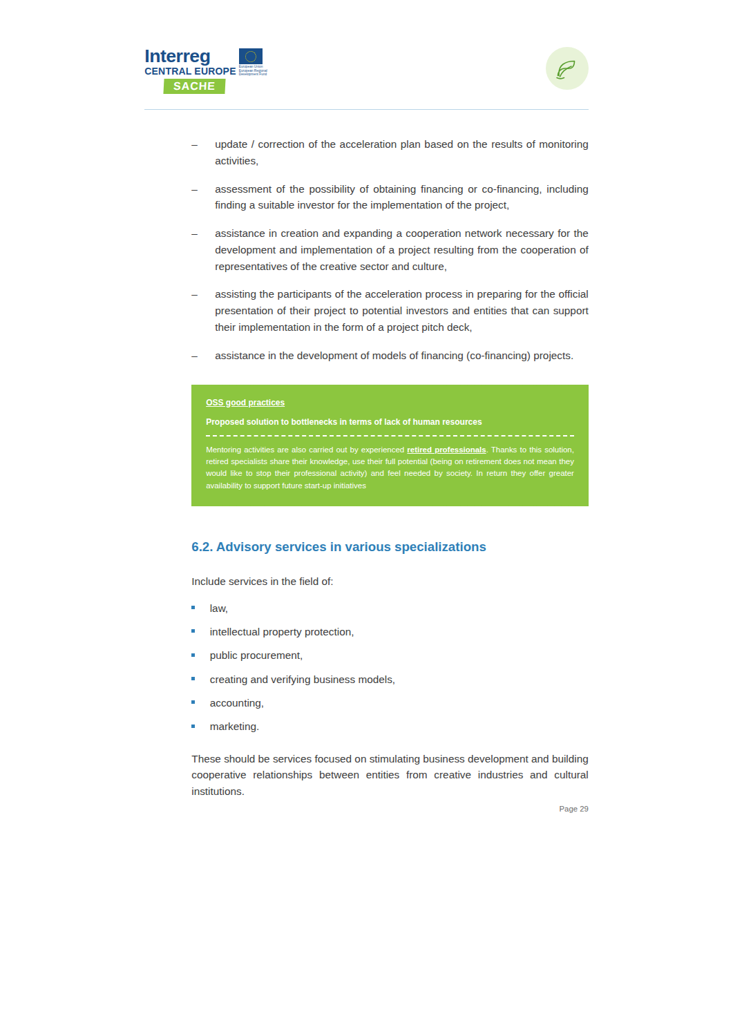Interreg CENTRAL EUROPE
European Union
European Regional
Development Fund
SACHE
update / correction of the acceleration plan based on the results of monitoring activities,
assessment of the possibility of obtaining financing or co-financing, including finding a suitable investor for the implementation of the project,
assistance in creation and expanding a cooperation network necessary for the development and implementation of a project resulting from the cooperation of representatives of the creative sector and culture,
assisting the participants of the acceleration process in preparing for the official presentation of their project to potential investors and entities that can support their implementation in the form of a project pitch deck,
assistance in the development of models of financing (co-financing) projects.
OSS good practices
Proposed solution to bottlenecks in terms of lack of human resources
Mentoring activities are also carried out by experienced retired professionals. Thanks to this solution, retired specialists share their knowledge, use their full potential (being on retirement does not mean they would like to stop their professional activity) and feel needed by society. In return they offer greater availability to support future start-up initiatives
6.2. Advisory services in various specializations
Include services in the field of:
law,
intellectual property protection,
public procurement,
creating and verifying business models,
accounting,
marketing.
These should be services focused on stimulating business development and building cooperative relationships between entities from creative industries and cultural institutions.
Page 29